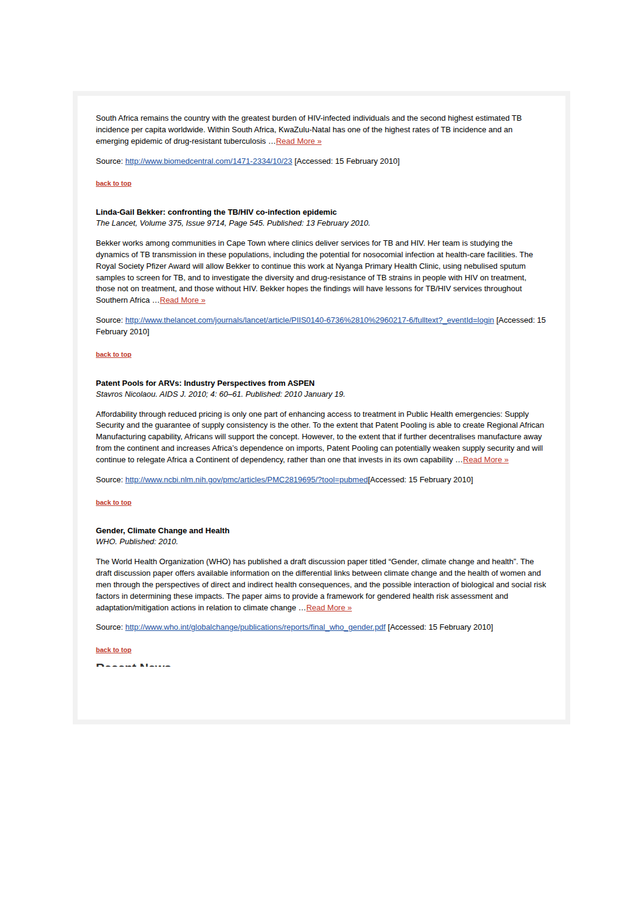South Africa remains the country with the greatest burden of HIV-infected individuals and the second highest estimated TB incidence per capita worldwide. Within South Africa, KwaZulu-Natal has one of the highest rates of TB incidence and an emerging epidemic of drug-resistant tuberculosis …Read More »
Source: http://www.biomedcentral.com/1471-2334/10/23 [Accessed: 15 February 2010]
back to top
Linda-Gail Bekker: confronting the TB/HIV co-infection epidemic
The Lancet, Volume 375, Issue 9714, Page 545. Published: 13 February 2010.
Bekker works among communities in Cape Town where clinics deliver services for TB and HIV. Her team is studying the dynamics of TB transmission in these populations, including the potential for nosocomial infection at health-care facilities. The Royal Society Pfizer Award will allow Bekker to continue this work at Nyanga Primary Health Clinic, using nebulised sputum samples to screen for TB, and to investigate the diversity and drug-resistance of TB strains in people with HIV on treatment, those not on treatment, and those without HIV. Bekker hopes the findings will have lessons for TB/HIV services throughout Southern Africa …Read More »
Source: http://www.thelancet.com/journals/lancet/article/PIIS0140-6736%2810%2960217-6/fulltext?_eventId=login [Accessed: 15 February 2010]
back to top
Patent Pools for ARVs: Industry Perspectives from ASPEN
Stavros Nicolaou. AIDS J. 2010; 4: 60–61. Published: 2010 January 19.
Affordability through reduced pricing is only one part of enhancing access to treatment in Public Health emergencies: Supply Security and the guarantee of supply consistency is the other. To the extent that Patent Pooling is able to create Regional African Manufacturing capability, Africans will support the concept. However, to the extent that if further decentralises manufacture away from the continent and increases Africa’s dependence on imports, Patent Pooling can potentially weaken supply security and will continue to relegate Africa a Continent of dependency, rather than one that invests in its own capability …Read More »
Source: http://www.ncbi.nlm.nih.gov/pmc/articles/PMC2819695/?tool=pubmed[Accessed: 15 February 2010]
back to top
Gender, Climate Change and Health
WHO. Published: 2010.
The World Health Organization (WHO) has published a draft discussion paper titled “Gender, climate change and health”. The draft discussion paper offers available information on the differential links between climate change and the health of women and men through the perspectives of direct and indirect health consequences, and the possible interaction of biological and social risk factors in determining these impacts. The paper aims to provide a framework for gendered health risk assessment and adaptation/mitigation actions in relation to climate change …Read More »
Source: http://www.who.int/globalchange/publications/reports/final_who_gender.pdf [Accessed: 15 February 2010]
back to top
Recent News